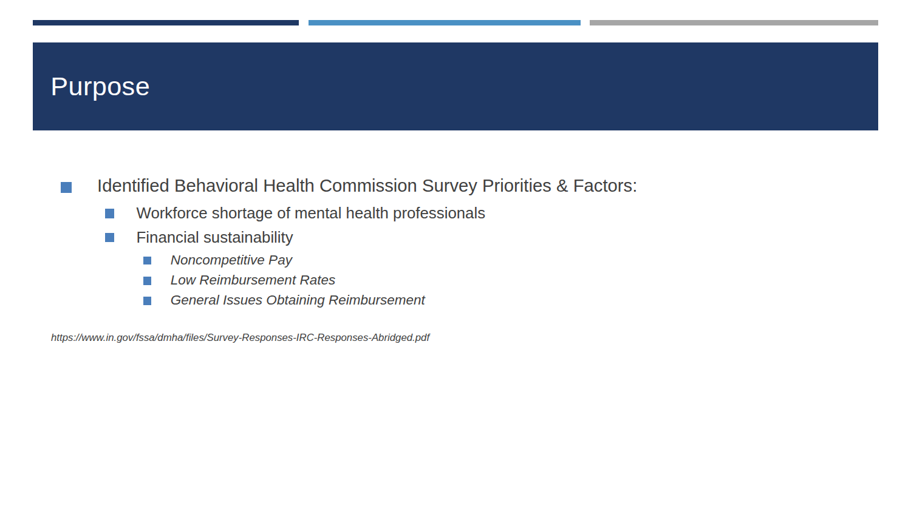Purpose
Identified Behavioral Health Commission Survey Priorities & Factors:
Workforce shortage of mental health professionals
Financial sustainability
Noncompetitive Pay
Low Reimbursement Rates
General Issues Obtaining Reimbursement
https://www.in.gov/fssa/dmha/files/Survey-Responses-IRC-Responses-Abridged.pdf